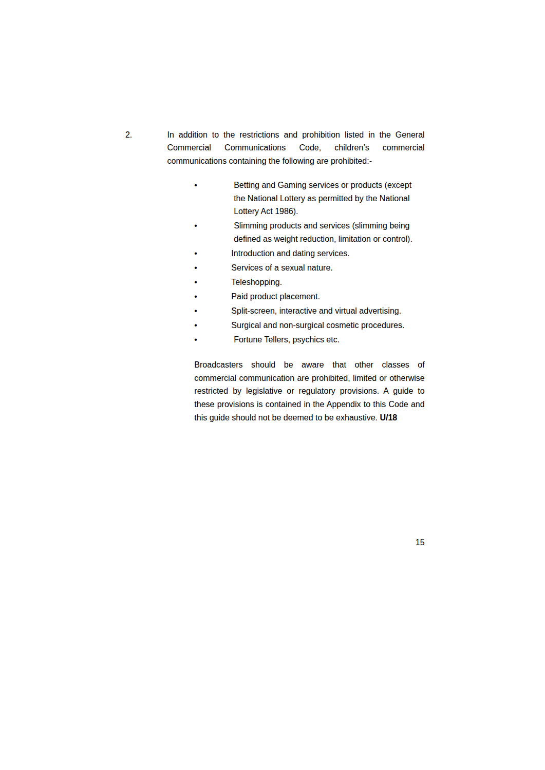2.
In addition to the restrictions and prohibition listed in the General Commercial Communications Code, children’s commercial communications containing the following are prohibited:-
Betting and Gaming services or products (except the National Lottery as permitted by the National Lottery Act 1986).
Slimming products and services (slimming being defined as weight reduction, limitation or control).
Introduction and dating services.
Services of a sexual nature.
Teleshopping.
Paid product placement.
Split-screen, interactive and virtual advertising.
Surgical and non-surgical cosmetic procedures.
Fortune Tellers, psychics etc.
Broadcasters should be aware that other classes of commercial communication are prohibited, limited or otherwise restricted by legislative or regulatory provisions. A guide to these provisions is contained in the Appendix to this Code and this guide should not be deemed to be exhaustive. U/18
15